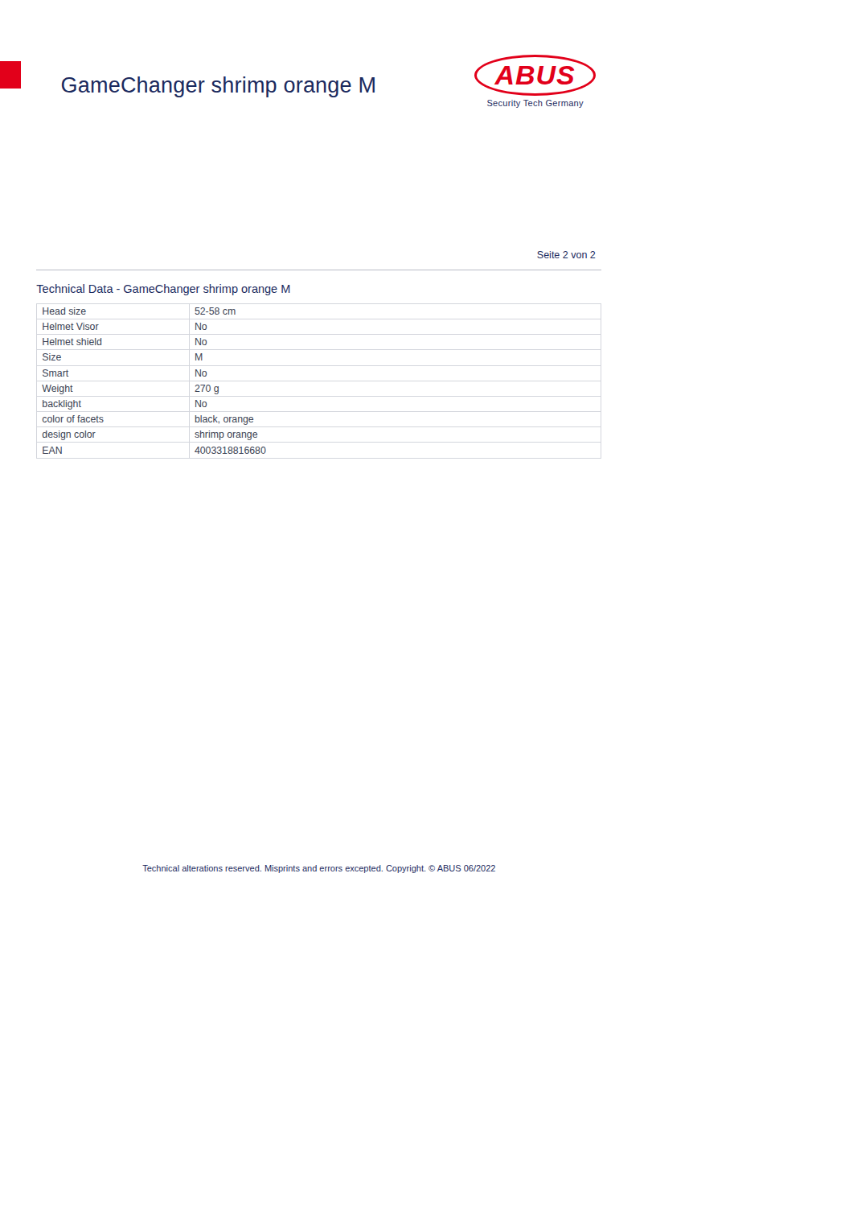GameChanger shrimp orange M
ABUS
Security Tech Germany
Seite 2 von 2
Technical Data - GameChanger shrimp orange M
| Head size | 52-58 cm |
| Helmet Visor | No |
| Helmet shield | No |
| Size | M |
| Smart | No |
| Weight | 270 g |
| backlight | No |
| color of facets | black, orange |
| design color | shrimp orange |
| EAN | 4003318816680 |
Technical alterations reserved. Misprints and errors excepted. Copyright. © ABUS 06/2022